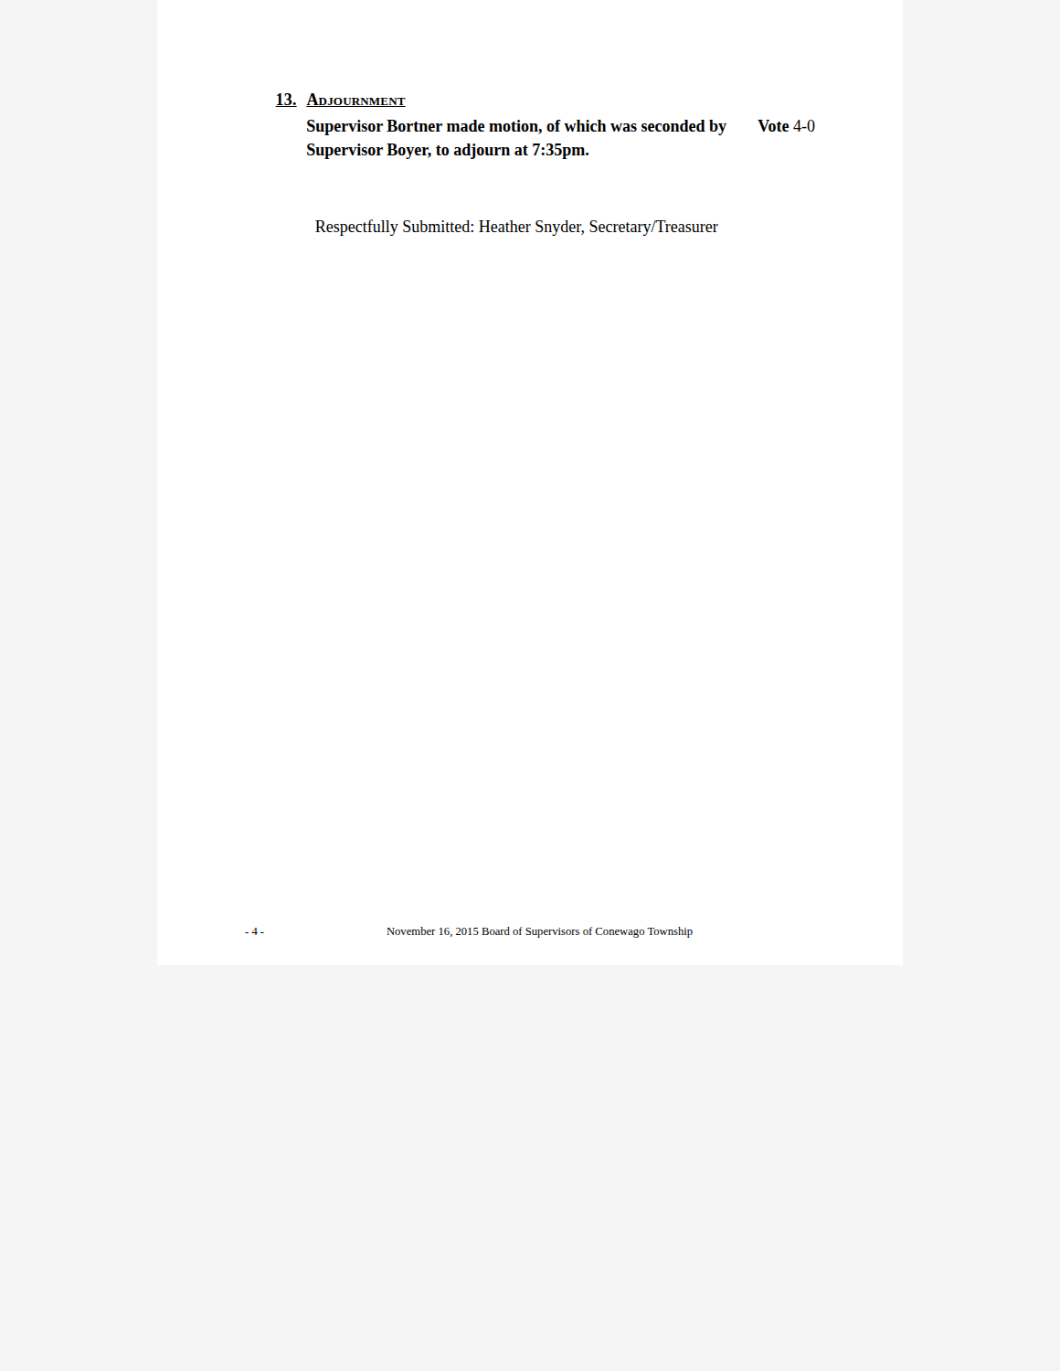13. Adjournment
Vote 4-0 Supervisor Bortner made motion, of which was seconded by Supervisor Boyer, to adjourn at 7:35pm.
Respectfully Submitted: Heather Snyder, Secretary/Treasurer
- 4 -
November 16, 2015 Board of Supervisors of Conewago Township